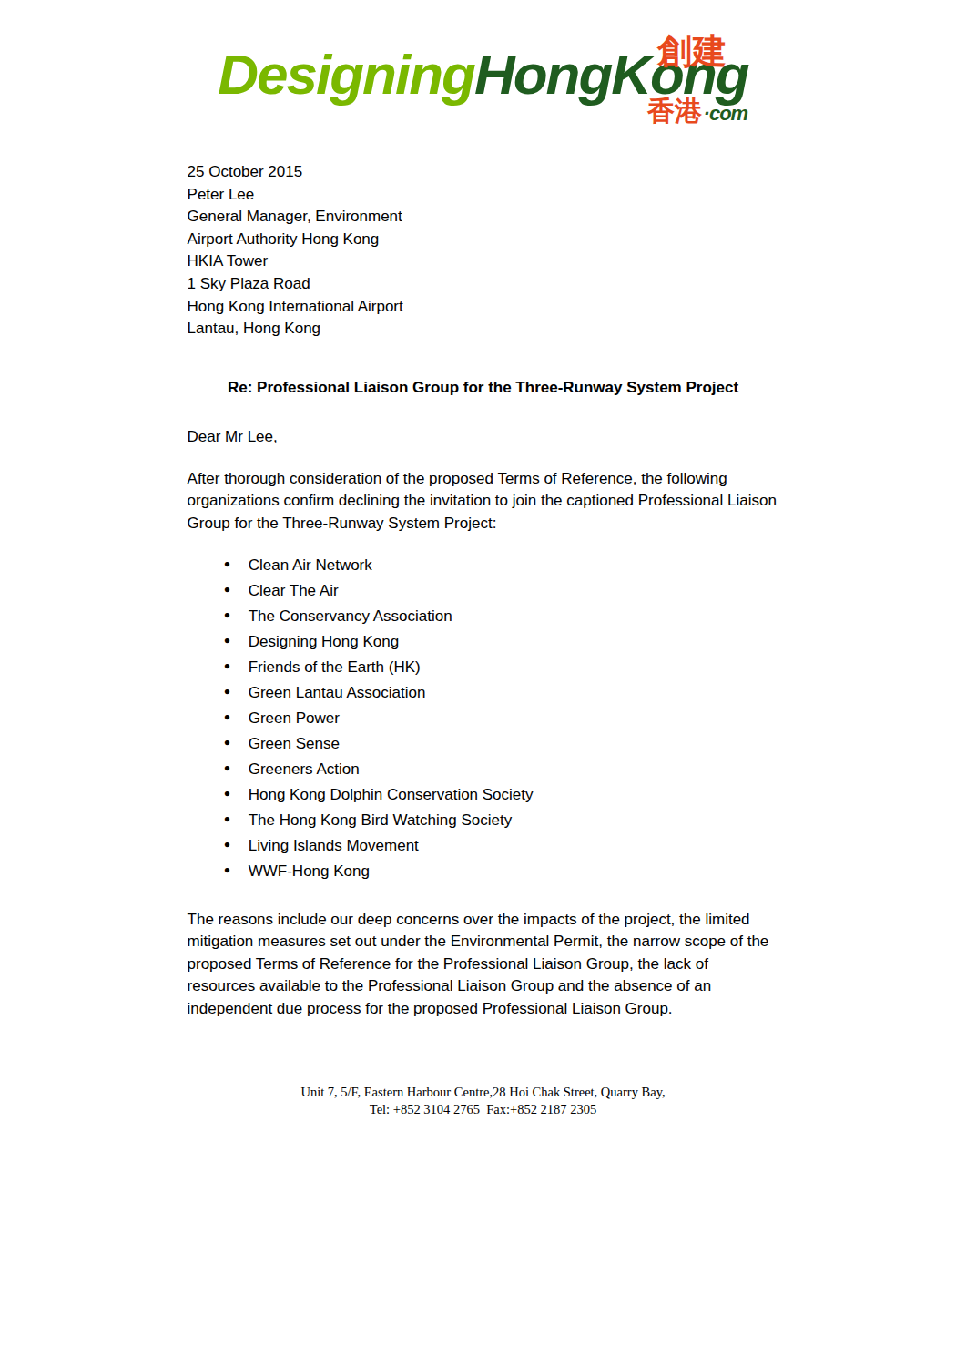創建 Designing Hong Kong 香港·com
25 October 2015
Peter Lee
General Manager, Environment
Airport Authority Hong Kong
HKIA Tower
1 Sky Plaza Road
Hong Kong International Airport
Lantau, Hong Kong
Re: Professional Liaison Group for the Three-Runway System Project
Dear Mr Lee,
After thorough consideration of the proposed Terms of Reference, the following organizations confirm declining the invitation to join the captioned Professional Liaison Group for the Three-Runway System Project:
Clean Air Network
Clear The Air
The Conservancy Association
Designing Hong Kong
Friends of the Earth (HK)
Green Lantau Association
Green Power
Green Sense
Greeners Action
Hong Kong Dolphin Conservation Society
The Hong Kong Bird Watching Society
Living Islands Movement
WWF-Hong Kong
The reasons include our deep concerns over the impacts of the project, the limited mitigation measures set out under the Environmental Permit, the narrow scope of the proposed Terms of Reference for the Professional Liaison Group, the lack of resources available to the Professional Liaison Group and the absence of an independent due process for the proposed Professional Liaison Group.
Unit 7, 5/F, Eastern Harbour Centre,28 Hoi Chak Street, Quarry Bay,
Tel: +852 3104 2765 Fax:+852 2187 2305